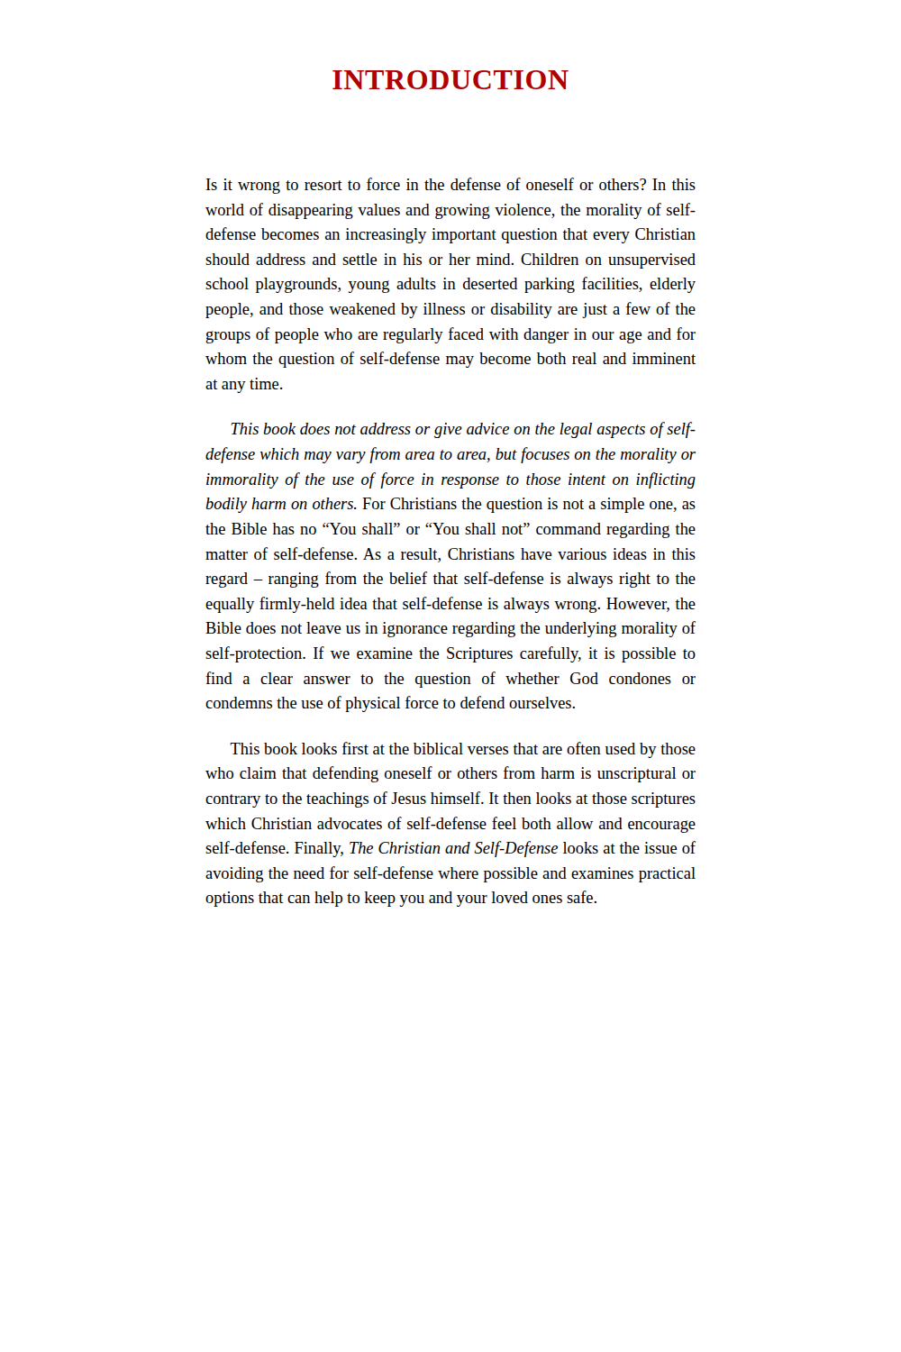INTRODUCTION
Is it wrong to resort to force in the defense of oneself or others? In this world of disappearing values and growing violence, the morality of self-defense becomes an increasingly important question that every Christian should address and settle in his or her mind. Children on unsupervised school playgrounds, young adults in deserted parking facilities, elderly people, and those weakened by illness or disability are just a few of the groups of people who are regularly faced with danger in our age and for whom the question of self-defense may become both real and imminent at any time.
This book does not address or give advice on the legal aspects of self-defense which may vary from area to area, but focuses on the morality or immorality of the use of force in response to those intent on inflicting bodily harm on others. For Christians the question is not a simple one, as the Bible has no “You shall” or “You shall not” command regarding the matter of self-defense. As a result, Christians have various ideas in this regard – ranging from the belief that self-defense is always right to the equally firmly-held idea that self-defense is always wrong. However, the Bible does not leave us in ignorance regarding the underlying morality of self-protection. If we examine the Scriptures carefully, it is possible to find a clear answer to the question of whether God condones or condemns the use of physical force to defend ourselves.
This book looks first at the biblical verses that are often used by those who claim that defending oneself or others from harm is unscriptural or contrary to the teachings of Jesus himself. It then looks at those scriptures which Christian advocates of self-defense feel both allow and encourage self-defense. Finally, The Christian and Self-Defense looks at the issue of avoiding the need for self-defense where possible and examines practical options that can help to keep you and your loved ones safe.